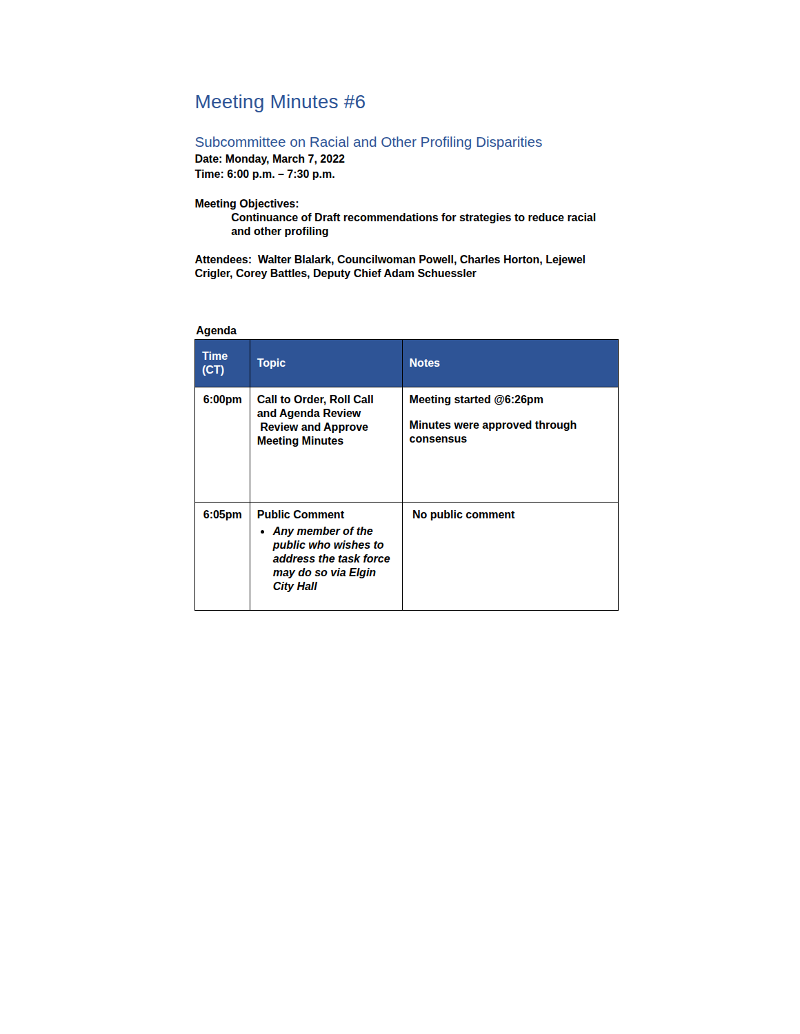Meeting Minutes #6
Subcommittee on Racial and Other Profiling Disparities
Date: Monday, March 7, 2022
Time: 6:00 p.m. – 7:30 p.m.
Meeting Objectives:
Continuance of Draft recommendations for strategies to reduce racial and other profiling
Attendees: Walter Blalark, Councilwoman Powell, Charles Horton, Lejewel Crigler, Corey Battles, Deputy Chief Adam Schuessler
Agenda
| Time (CT) | Topic | Notes |
| --- | --- | --- |
| 6:00pm | Call to Order, Roll Call and Agenda Review Review and Approve Meeting Minutes | Meeting started @6:26pm Minutes were approved through consensus |
| 6:05pm | Public Comment Any member of the public who wishes to address the task force may do so via Elgin City Hall | No public comment |